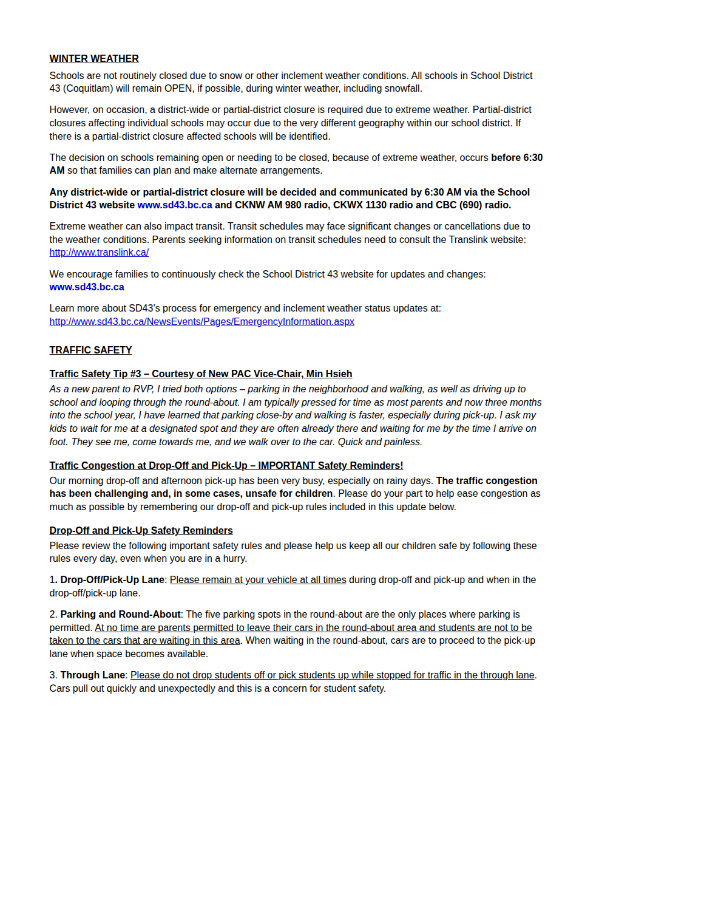WINTER WEATHER
Schools are not routinely closed due to snow or other inclement weather conditions. All schools in School District 43 (Coquitlam) will remain OPEN, if possible, during winter weather, including snowfall.
However, on occasion, a district-wide or partial-district closure is required due to extreme weather. Partial-district closures affecting individual schools may occur due to the very different geography within our school district. If there is a partial-district closure affected schools will be identified.
The decision on schools remaining open or needing to be closed, because of extreme weather, occurs before 6:30 AM so that families can plan and make alternate arrangements.
Any district-wide or partial-district closure will be decided and communicated by 6:30 AM via the School District 43 website www.sd43.bc.ca and CKNW AM 980 radio, CKWX 1130 radio and CBC (690) radio.
Extreme weather can also impact transit. Transit schedules may face significant changes or cancellations due to the weather conditions. Parents seeking information on transit schedules need to consult the Translink website: http://www.translink.ca/
We encourage families to continuously check the School District 43 website for updates and changes: www.sd43.bc.ca
Learn more about SD43’s process for emergency and inclement weather status updates at:
http://www.sd43.bc.ca/NewsEvents/Pages/EmergencyInformation.aspx
TRAFFIC SAFETY
Traffic Safety Tip #3 – Courtesy of New PAC Vice-Chair, Min Hsieh
As a new parent to RVP, I tried both options – parking in the neighborhood and walking, as well as driving up to school and looping through the round-about. I am typically pressed for time as most parents and now three months into the school year, I have learned that parking close-by and walking is faster, especially during pick-up. I ask my kids to wait for me at a designated spot and they are often already there and waiting for me by the time I arrive on foot. They see me, come towards me, and we walk over to the car. Quick and painless.
Traffic Congestion at Drop-Off and Pick-Up – IMPORTANT Safety Reminders!
Our morning drop-off and afternoon pick-up has been very busy, especially on rainy days. The traffic congestion has been challenging and, in some cases, unsafe for children. Please do your part to help ease congestion as much as possible by remembering our drop-off and pick-up rules included in this update below.
Drop-Off and Pick-Up Safety Reminders
Please review the following important safety rules and please help us keep all our children safe by following these rules every day, even when you are in a hurry.
1. Drop-Off/Pick-Up Lane: Please remain at your vehicle at all times during drop-off and pick-up and when in the drop-off/pick-up lane.
2. Parking and Round-About: The five parking spots in the round-about are the only places where parking is permitted. At no time are parents permitted to leave their cars in the round-about area and students are not to be taken to the cars that are waiting in this area. When waiting in the round-about, cars are to proceed to the pick-up lane when space becomes available.
3. Through Lane: Please do not drop students off or pick students up while stopped for traffic in the through lane. Cars pull out quickly and unexpectedly and this is a concern for student safety.